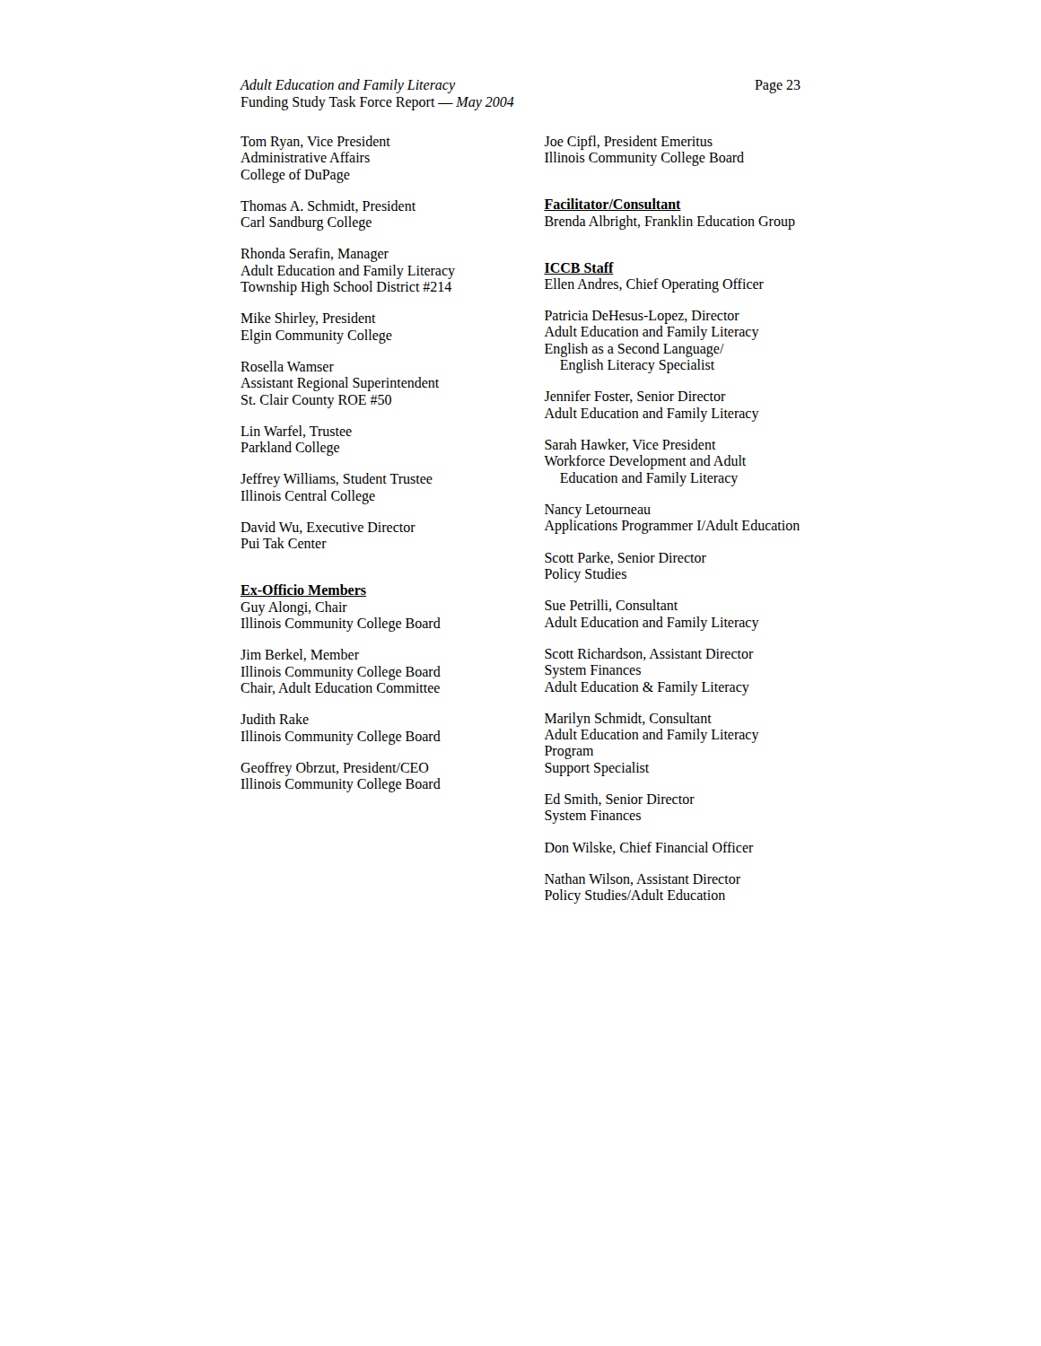Adult Education and Family Literacy
Funding Study Task Force Report — May 2004
Page 23
Tom Ryan, Vice President
Administrative Affairs
College of DuPage
Thomas A. Schmidt, President
Carl Sandburg College
Rhonda Serafin, Manager
Adult Education and Family Literacy
Township High School District #214
Mike Shirley, President
Elgin Community College
Rosella Wamser
Assistant Regional Superintendent
St. Clair County ROE #50
Lin Warfel, Trustee
Parkland College
Jeffrey Williams, Student Trustee
Illinois Central College
David Wu, Executive Director
Pui Tak Center
Ex-Officio Members
Guy Alongi, Chair
Illinois Community College Board
Jim Berkel, Member
Illinois Community College Board
Chair, Adult Education Committee
Judith Rake
Illinois Community College Board
Geoffrey Obrzut, President/CEO
Illinois Community College Board
Joe Cipfl, President Emeritus
Illinois Community College Board
Facilitator/Consultant
Brenda Albright, Franklin Education Group
ICCB Staff
Ellen Andres, Chief Operating Officer
Patricia DeHesus-Lopez, Director
Adult Education and Family Literacy
English as a Second Language/
English Literacy Specialist
Jennifer Foster, Senior Director
Adult Education and Family Literacy
Sarah Hawker, Vice President
Workforce Development and Adult
Education and Family Literacy
Nancy Letourneau
Applications Programmer I/Adult Education
Scott Parke, Senior Director
Policy Studies
Sue Petrilli, Consultant
Adult Education and Family Literacy
Scott Richardson, Assistant Director
System Finances
Adult Education & Family Literacy
Marilyn Schmidt, Consultant
Adult Education and Family Literacy Program
Support Specialist
Ed Smith, Senior Director
System Finances
Don Wilske, Chief Financial Officer
Nathan Wilson, Assistant Director
Policy Studies/Adult Education